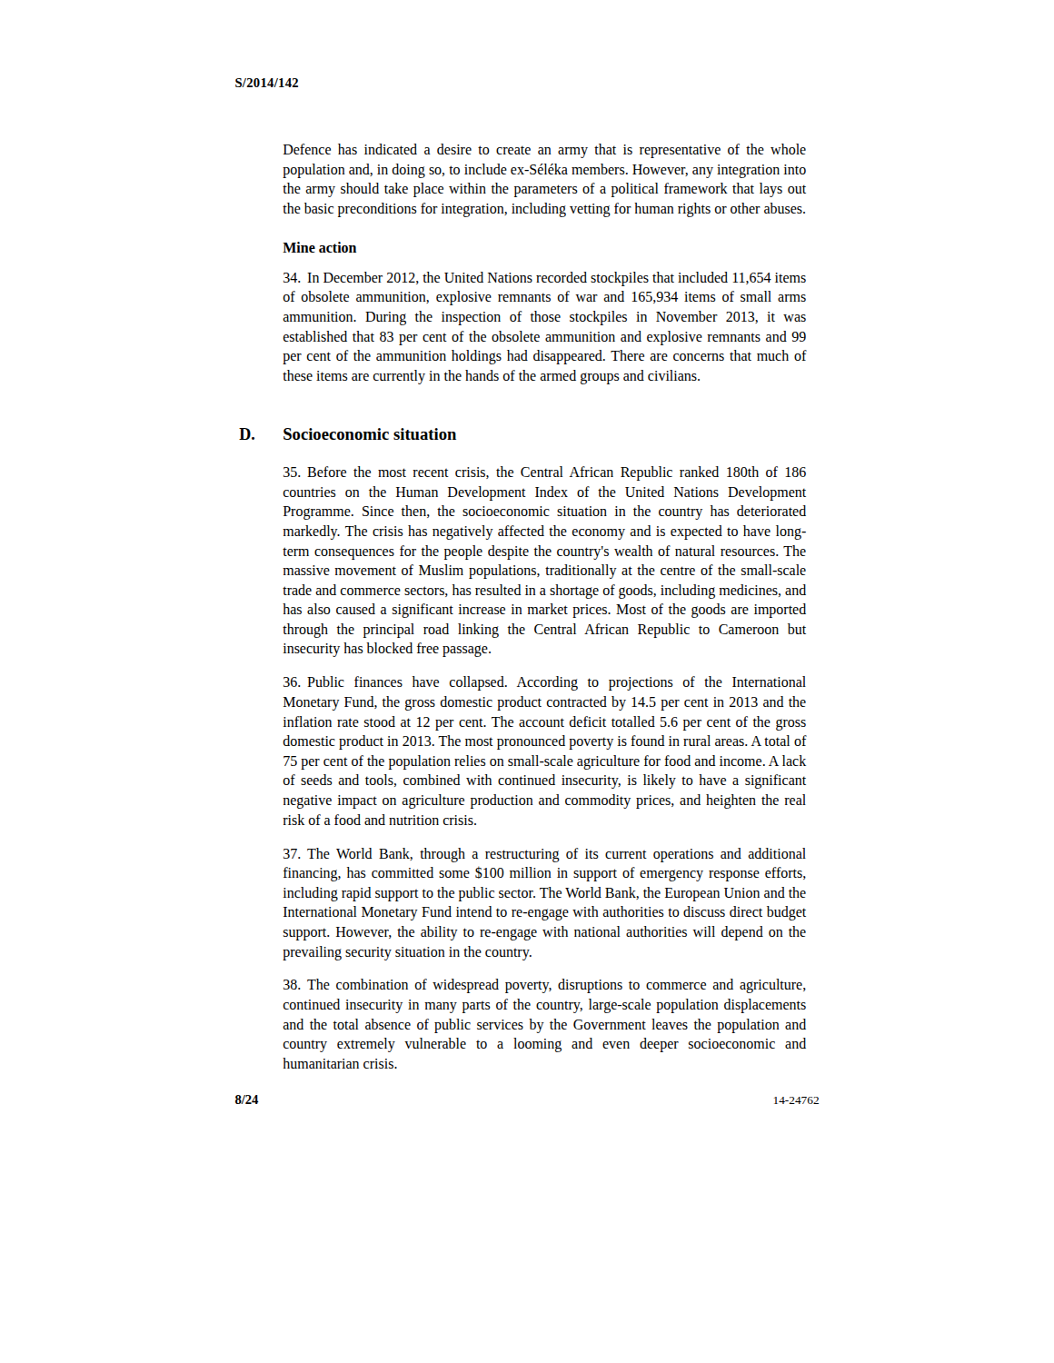S/2014/142
Defence has indicated a desire to create an army that is representative of the whole population and, in doing so, to include ex-Séléka members. However, any integration into the army should take place within the parameters of a political framework that lays out the basic preconditions for integration, including vetting for human rights or other abuses.
Mine action
34. In December 2012, the United Nations recorded stockpiles that included 11,654 items of obsolete ammunition, explosive remnants of war and 165,934 items of small arms ammunition. During the inspection of those stockpiles in November 2013, it was established that 83 per cent of the obsolete ammunition and explosive remnants and 99 per cent of the ammunition holdings had disappeared. There are concerns that much of these items are currently in the hands of the armed groups and civilians.
D. Socioeconomic situation
35. Before the most recent crisis, the Central African Republic ranked 180th of 186 countries on the Human Development Index of the United Nations Development Programme. Since then, the socioeconomic situation in the country has deteriorated markedly. The crisis has negatively affected the economy and is expected to have long-term consequences for the people despite the country's wealth of natural resources. The massive movement of Muslim populations, traditionally at the centre of the small-scale trade and commerce sectors, has resulted in a shortage of goods, including medicines, and has also caused a significant increase in market prices. Most of the goods are imported through the principal road linking the Central African Republic to Cameroon but insecurity has blocked free passage.
36. Public finances have collapsed. According to projections of the International Monetary Fund, the gross domestic product contracted by 14.5 per cent in 2013 and the inflation rate stood at 12 per cent. The account deficit totalled 5.6 per cent of the gross domestic product in 2013. The most pronounced poverty is found in rural areas. A total of 75 per cent of the population relies on small-scale agriculture for food and income. A lack of seeds and tools, combined with continued insecurity, is likely to have a significant negative impact on agriculture production and commodity prices, and heighten the real risk of a food and nutrition crisis.
37. The World Bank, through a restructuring of its current operations and additional financing, has committed some $100 million in support of emergency response efforts, including rapid support to the public sector. The World Bank, the European Union and the International Monetary Fund intend to re-engage with authorities to discuss direct budget support. However, the ability to re-engage with national authorities will depend on the prevailing security situation in the country.
38. The combination of widespread poverty, disruptions to commerce and agriculture, continued insecurity in many parts of the country, large-scale population displacements and the total absence of public services by the Government leaves the population and country extremely vulnerable to a looming and even deeper socioeconomic and humanitarian crisis.
8/24 14-24762